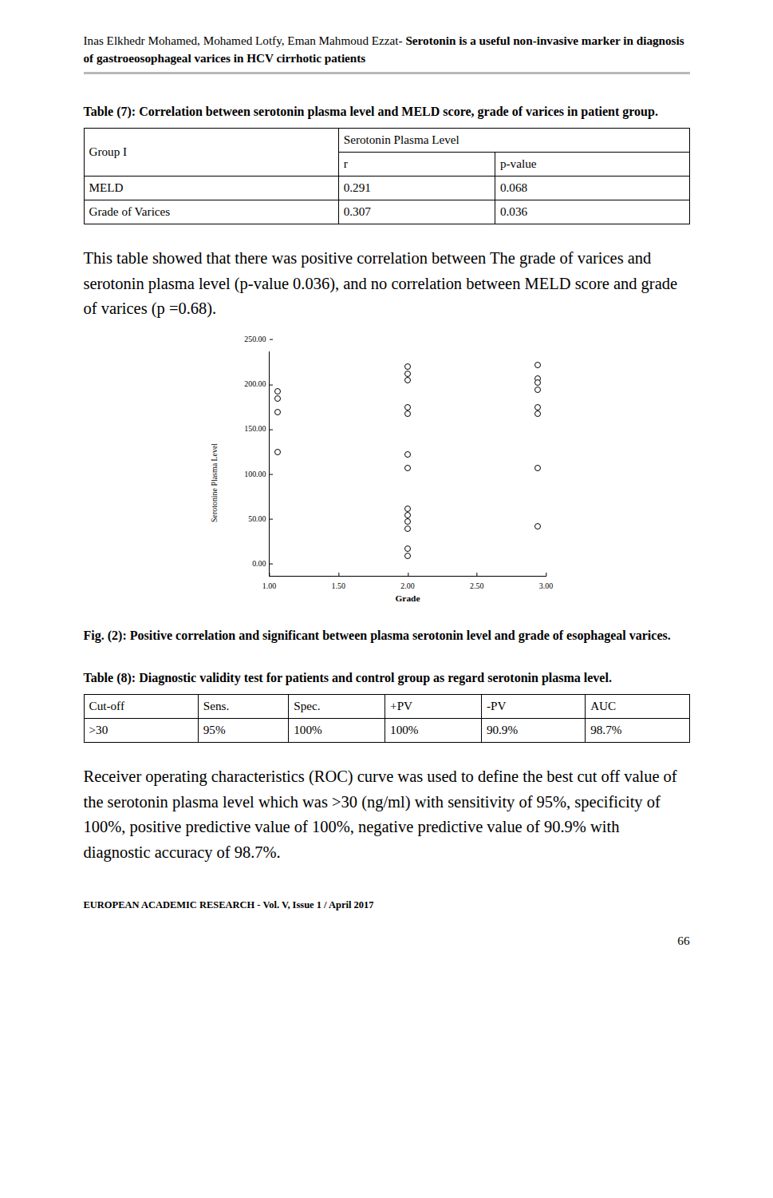Inas Elkhedr Mohamed, Mohamed Lotfy, Eman Mahmoud Ezzat- Serotonin is a useful non-invasive marker in diagnosis of gastroeosophageal varices in HCV cirrhotic patients
Table (7): Correlation between serotonin plasma level and MELD score, grade of varices in patient group.
| Group I | Serotonin Plasma Level |
| r | p-value |
| MELD | 0.291 | 0.068 |
| Grade of Varices | 0.307 | 0.036 |
This table showed that there was positive correlation between The grade of varices and serotonin plasma level (p-value 0.036), and no correlation between MELD score and grade of varices (p =0.68).
Serotonine Plasma Level
250.00
200.00
150.00
100.00
50.00
0.00
1.00
1.50
2.00
2.50
3.00
Grade
Fig. (2): Positive correlation and significant between plasma serotonin level and grade of esophageal varices.
Table (8): Diagnostic validity test for patients and control group as regard serotonin plasma level.
| Cut-off | Sens. | Spec. | +PV | -PV | AUC |
| >30 | 95% | 100% | 100% | 90.9% | 98.7% |
Receiver operating characteristics (ROC) curve was used to define the best cut off value of the serotonin plasma level which was >30 (ng/ml) with sensitivity of 95%, specificity of 100%, positive predictive value of 100%, negative predictive value of 90.9% with diagnostic accuracy of 98.7%.
EUROPEAN ACADEMIC RESEARCH - Vol. V, Issue 1 / April 2017
66